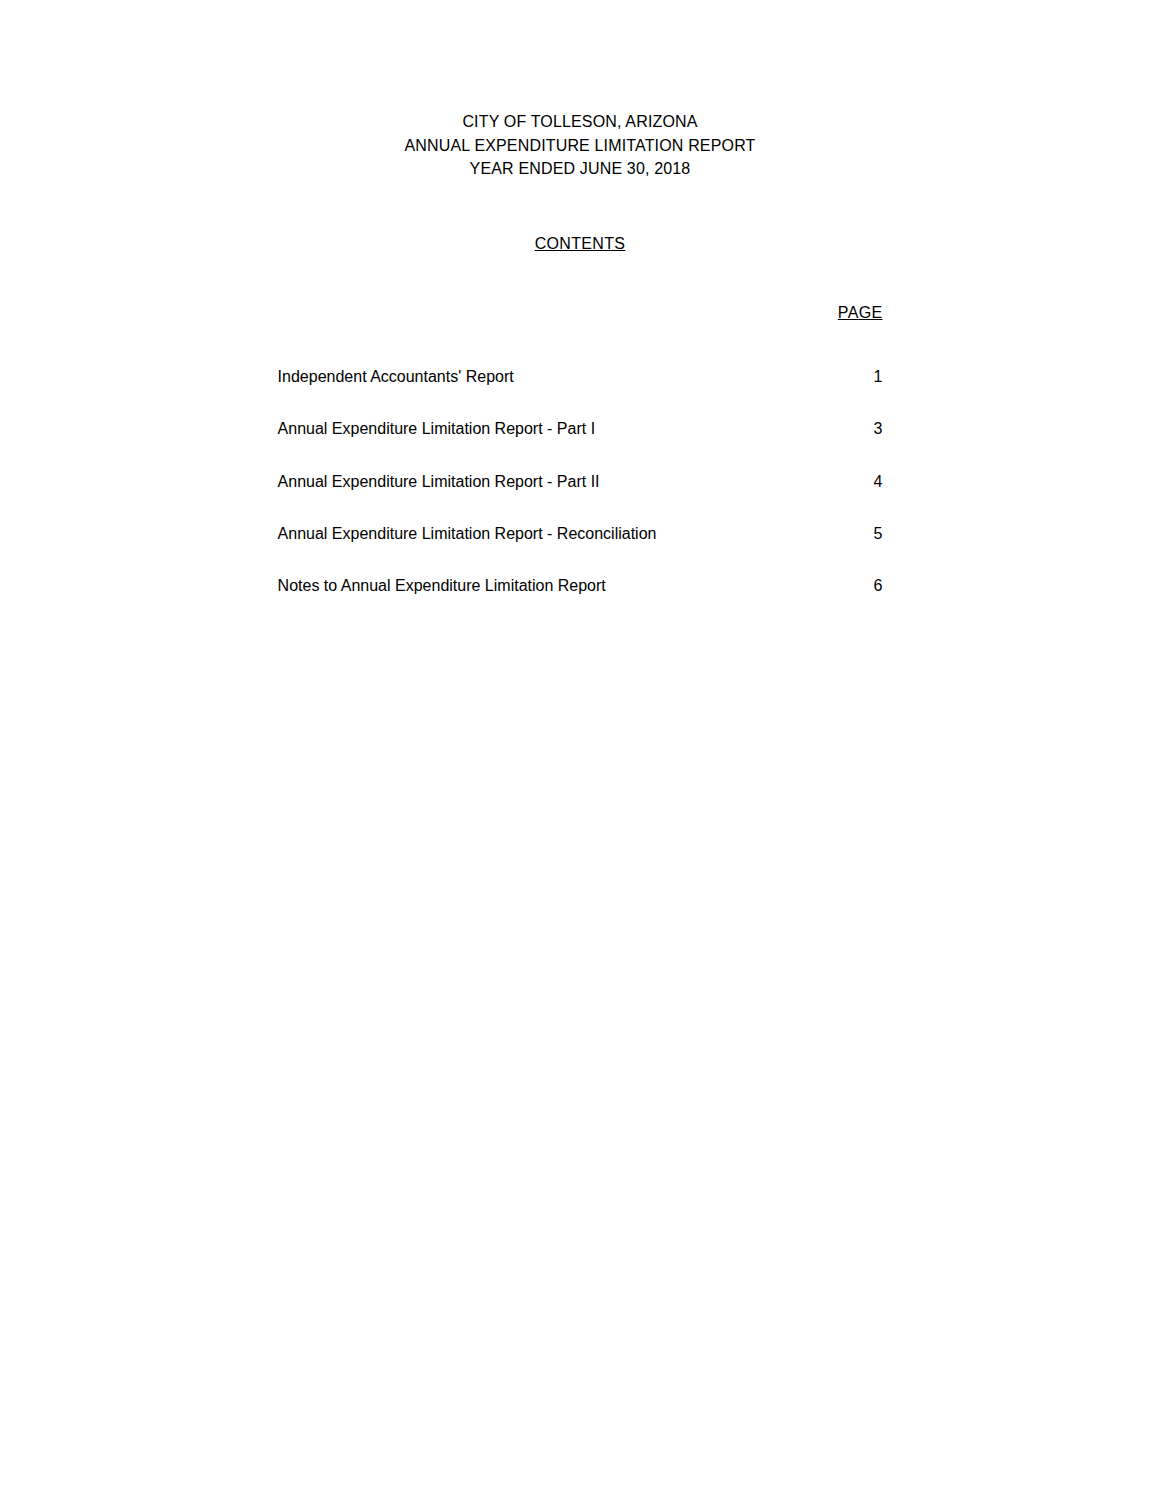CITY OF TOLLESON, ARIZONA
ANNUAL EXPENDITURE LIMITATION REPORT
YEAR ENDED JUNE 30, 2018
CONTENTS
| PAGE |
| --- |
| Independent Accountants' Report | 1 |
| Annual Expenditure Limitation Report - Part I | 3 |
| Annual Expenditure Limitation Report - Part II | 4 |
| Annual Expenditure Limitation Report - Reconciliation | 5 |
| Notes to Annual Expenditure Limitation Report | 6 |